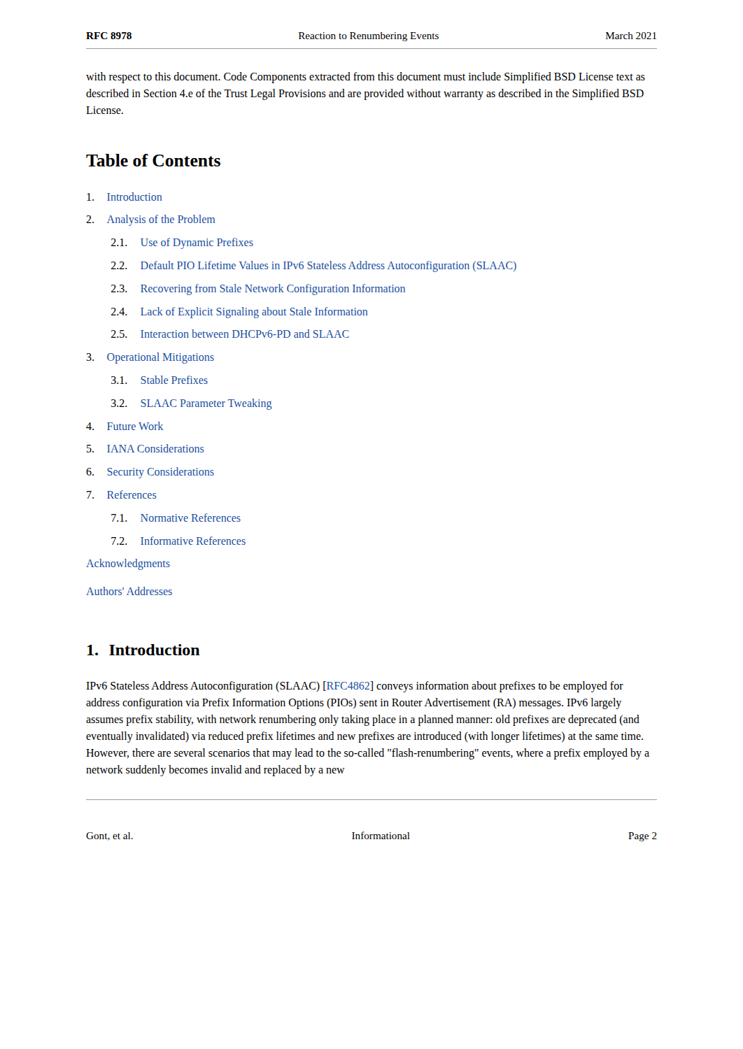RFC 8978 Reaction to Renumbering Events March 2021
with respect to this document. Code Components extracted from this document must include Simplified BSD License text as described in Section 4.e of the Trust Legal Provisions and are provided without warranty as described in the Simplified BSD License.
Table of Contents
1. Introduction
2. Analysis of the Problem
2.1. Use of Dynamic Prefixes
2.2. Default PIO Lifetime Values in IPv6 Stateless Address Autoconfiguration (SLAAC)
2.3. Recovering from Stale Network Configuration Information
2.4. Lack of Explicit Signaling about Stale Information
2.5. Interaction between DHCPv6-PD and SLAAC
3. Operational Mitigations
3.1. Stable Prefixes
3.2. SLAAC Parameter Tweaking
4. Future Work
5. IANA Considerations
6. Security Considerations
7. References
7.1. Normative References
7.2. Informative References
Acknowledgments
Authors' Addresses
1. Introduction
IPv6 Stateless Address Autoconfiguration (SLAAC) [RFC4862] conveys information about prefixes to be employed for address configuration via Prefix Information Options (PIOs) sent in Router Advertisement (RA) messages. IPv6 largely assumes prefix stability, with network renumbering only taking place in a planned manner: old prefixes are deprecated (and eventually invalidated) via reduced prefix lifetimes and new prefixes are introduced (with longer lifetimes) at the same time. However, there are several scenarios that may lead to the so-called "flash-renumbering" events, where a prefix employed by a network suddenly becomes invalid and replaced by a new
Gont, et al. Informational Page 2